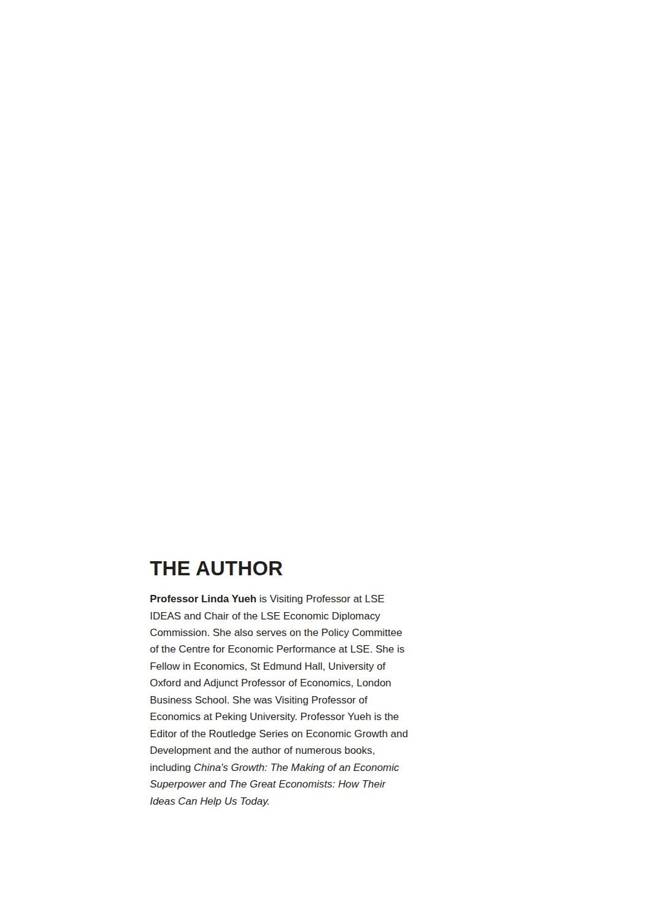THE AUTHOR
Professor Linda Yueh is Visiting Professor at LSE IDEAS and Chair of the LSE Economic Diplomacy Commission. She also serves on the Policy Committee of the Centre for Economic Performance at LSE. She is Fellow in Economics, St Edmund Hall, University of Oxford and Adjunct Professor of Economics, London Business School. She was Visiting Professor of Economics at Peking University. Professor Yueh is the Editor of the Routledge Series on Economic Growth and Development and the author of numerous books, including China's Growth: The Making of an Economic Superpower and The Great Economists: How Their Ideas Can Help Us Today.